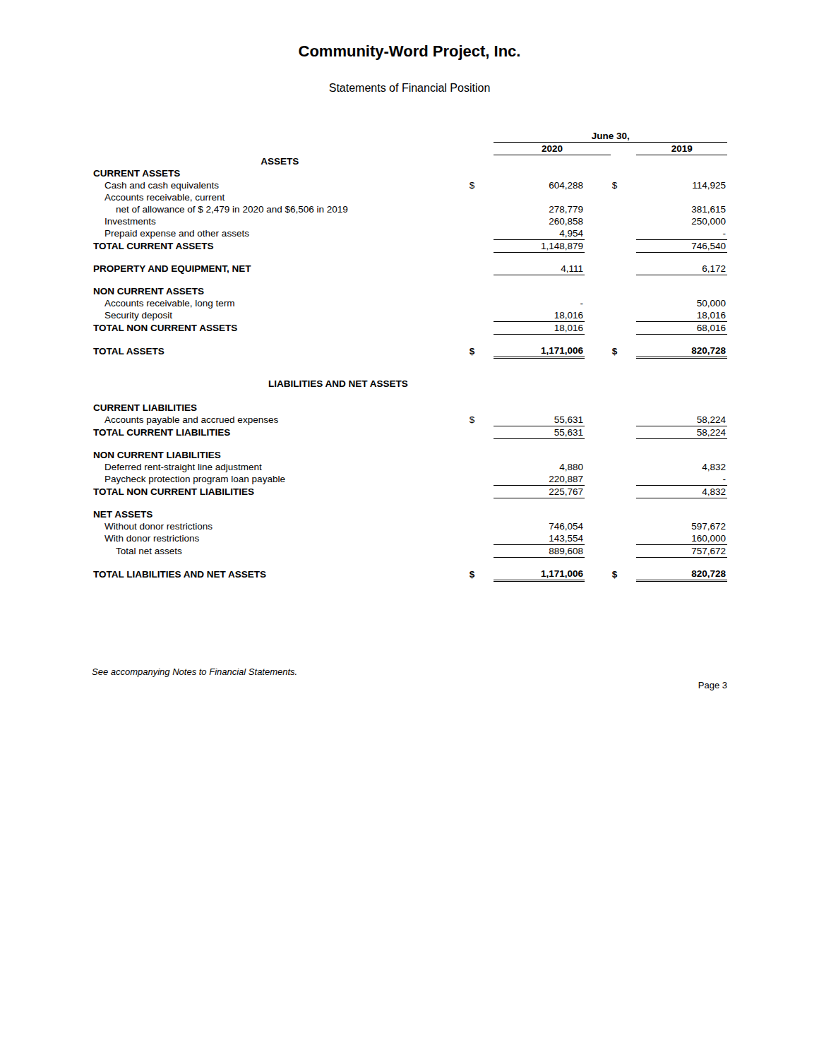Community-Word Project, Inc.
Statements of Financial Position
| | | June 30, |
| | | 2020 | | 2019 |
| ASSETS | |
| CURRENT ASSETS | |
| Cash and cash equivalents | $ | 604,288 | | $ | 114,925 |
| Accounts receivable, current | |
| net of allowance of $ 2,479 in 2020 and $6,506 in 2019 | | 278,779 | | | 381,615 |
| Investments | | 260,858 | | | 250,000 |
| Prepaid expense and other assets | | 4,954 | | | - |
| TOTAL CURRENT ASSETS | | 1,148,879 | | | 746,540 |
| PROPERTY AND EQUIPMENT, NET | | 4,111 | | | 6,172 |
| NON CURRENT ASSETS | |
| Accounts receivable, long term | | - | | | 50,000 |
| Security deposit | | 18,016 | | | 18,016 |
| TOTAL NON CURRENT ASSETS | | 18,016 | | | 68,016 |
| TOTAL ASSETS | $ | 1,171,006 | | $ | 820,728 |
| LIABILITIES AND NET ASSETS | |
| CURRENT LIABILITIES | |
| Accounts payable and accrued expenses | $ | 55,631 | | | 58,224 |
| TOTAL CURRENT LIABILITIES | | 55,631 | | | 58,224 |
| NON CURRENT LIABILITIES | |
| Deferred rent-straight line adjustment | | 4,880 | | | 4,832 |
| Paycheck protection program loan payable | | 220,887 | | | - |
| TOTAL NON CURRENT LIABILITIES | | 225,767 | | | 4,832 |
| NET ASSETS | |
| Without donor restrictions | | 746,054 | | | 597,672 |
| With donor restrictions | | 143,554 | | | 160,000 |
| Total net assets | | 889,608 | | | 757,672 |
| TOTAL LIABILITIES AND NET ASSETS | $ | 1,171,006 | | $ | 820,728 |
See accompanying Notes to Financial Statements.
Page 3